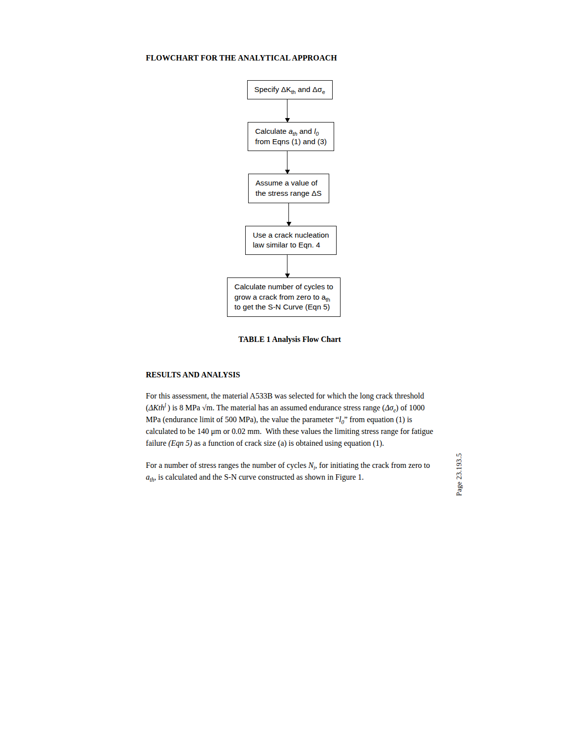FLOWCHART FOR THE ANALYTICAL APPROACH
Specify ΔKth and Δσe
Calculate ath and l0
from Eqns (1) and (3)
Assume a value of
the stress range ΔS
Use a crack nucleation
law similar to Eqn. 4
Calculate number of cycles to
grow a crack from zero to ath
to get the S-N Curve (Eqn 5)
TABLE 1 Analysis Flow Chart
RESULTS AND ANALYSIS
For this assessment, the material A533B was selected for which the long crack threshold (ΔKthl ) is 8 MPa √m. The material has an assumed endurance stress range (Δσe) of 1000 MPa (endurance limit of 500 MPa), the value the parameter “l0” from equation (1) is calculated to be 140 μm or 0.02 mm. With these values the limiting stress range for fatigue failure (Eqn 5) as a function of crack size (a) is obtained using equation (1).
For a number of stress ranges the number of cycles Ni, for initiating the crack from zero to ath, is calculated and the S-N curve constructed as shown in Figure 1.
Page 23.193.5